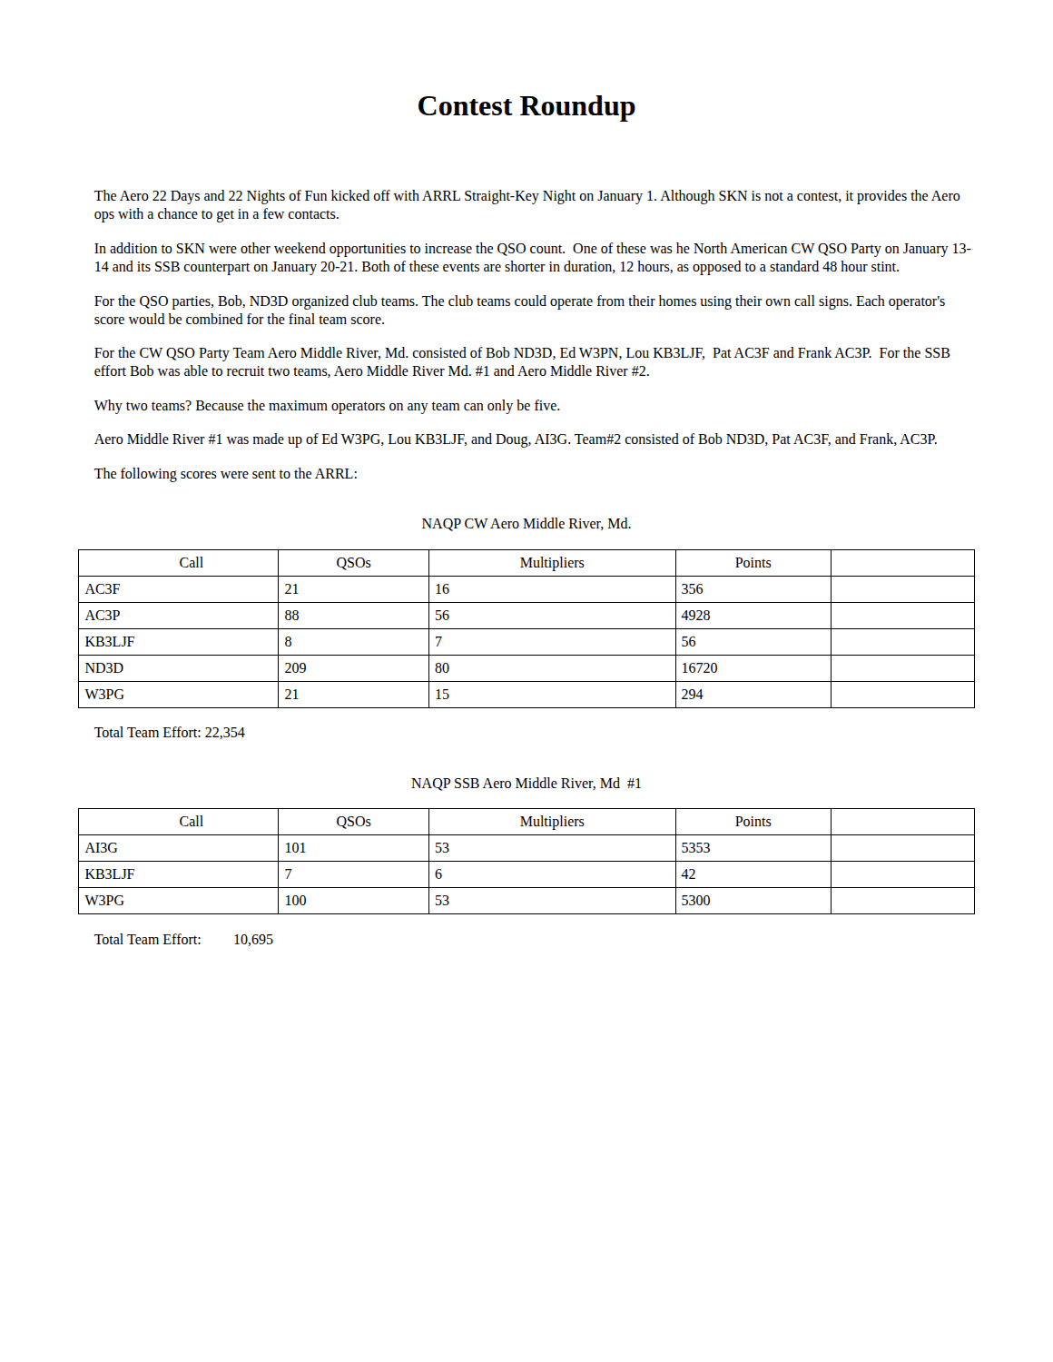Contest Roundup
The Aero 22 Days and 22 Nights of Fun kicked off with ARRL Straight-Key Night on January 1. Although SKN is not a contest, it provides the Aero ops with a chance to get in a few contacts.
In addition to SKN were other weekend opportunities to increase the QSO count. One of these was he North American CW QSO Party on January 13-14 and its SSB counterpart on January 20-21. Both of these events are shorter in duration, 12 hours, as opposed to a standard 48 hour stint.
For the QSO parties, Bob, ND3D organized club teams. The club teams could operate from their homes using their own call signs. Each operator's score would be combined for the final team score.
For the CW QSO Party Team Aero Middle River, Md. consisted of Bob ND3D, Ed W3PN, Lou KB3LJF, Pat AC3F and Frank AC3P. For the SSB effort Bob was able to recruit two teams, Aero Middle River Md. #1 and Aero Middle River #2.
Why two teams? Because the maximum operators on any team can only be five.
Aero Middle River #1 was made up of Ed W3PG, Lou KB3LJF, and Doug, AI3G. Team#2 consisted of Bob ND3D, Pat AC3F, and Frank, AC3P.
The following scores were sent to the ARRL:
NAQP CW Aero Middle River, Md.
| Call | QSOs | Multipliers | Points | |
| --- | --- | --- | --- | --- |
| AC3F | 21 | 16 | 356 | |
| AC3P | 88 | 56 | 4928 | |
| KB3LJF | 8 | 7 | 56 | |
| ND3D | 209 | 80 | 16720 | |
| W3PG | 21 | 15 | 294 | |
Total Team Effort: 22,354
NAQP SSB Aero Middle River, Md #1
| Call | QSOs | Multipliers | Points | |
| --- | --- | --- | --- | --- |
| AI3G | 101 | 53 | 5353 | |
| KB3LJF | 7 | 6 | 42 | |
| W3PG | 100 | 53 | 5300 | |
Total Team Effort: 10,695